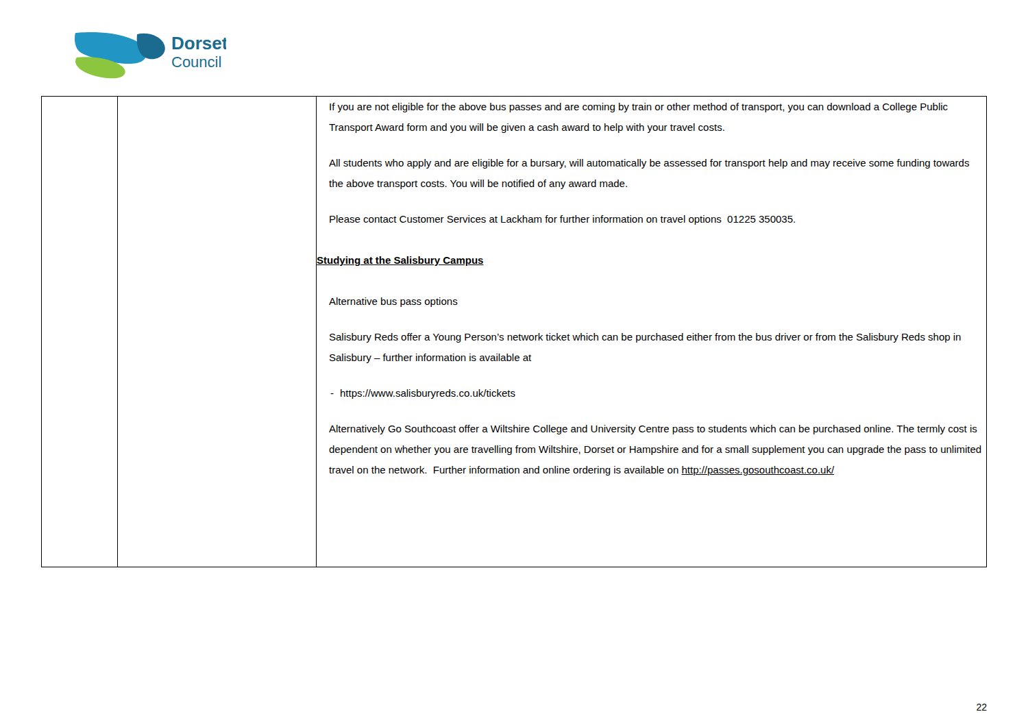Dorset Council
| | | If you are not eligible for the above bus passes and are coming by train or other method of transport, you can download a College Public Transport Award form and you will be given a cash award to help with your travel costs. All students who apply and are eligible for a bursary, will automatically be assessed for transport help and may receive some funding towards the above transport costs. You will be notified of any award made. Please contact Customer Services at Lackham for further information on travel options 01225 350035. Studying at the Salisbury Campus Alternative bus pass options Salisbury Reds offer a Young Person’s network ticket which can be purchased either from the bus driver or from the Salisbury Reds shop in Salisbury – further information is available at https://www.salisburyreds.co.uk/tickets Alternatively Go Southcoast offer a Wiltshire College and University Centre pass to students which can be purchased online. The termly cost is dependent on whether you are travelling from Wiltshire, Dorset or Hampshire and for a small supplement you can upgrade the pass to unlimited travel on the network. Further information and online ordering is available on http://passes.gosouthcoast.co.uk/ |
22